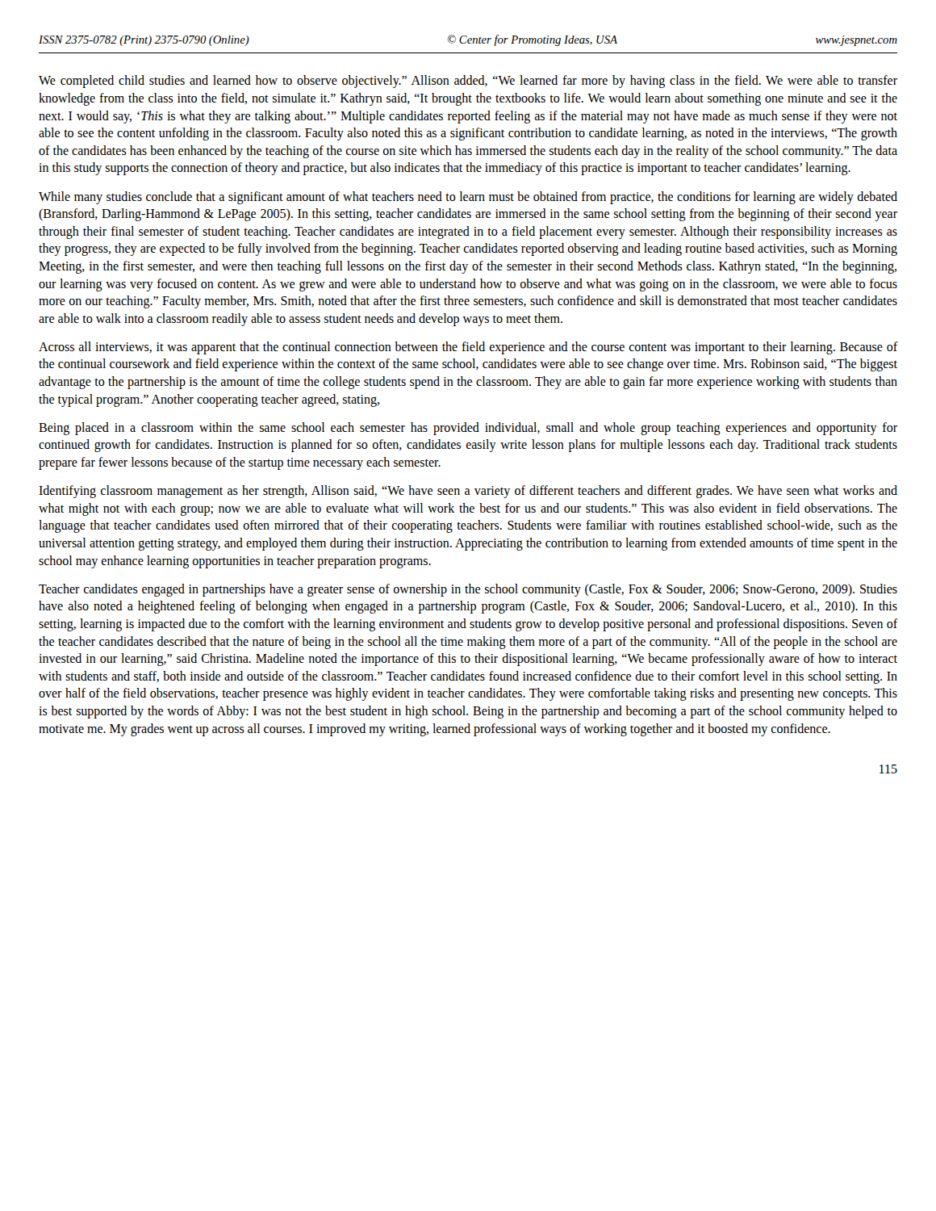ISSN 2375-0782 (Print) 2375-0790 (Online) © Center for Promoting Ideas, USA www.jespnet.com
We completed child studies and learned how to observe objectively.” Allison added, “We learned far more by having class in the field. We were able to transfer knowledge from the class into the field, not simulate it.” Kathryn said, “It brought the textbooks to life. We would learn about something one minute and see it the next. I would say, ‘This is what they are talking about.’” Multiple candidates reported feeling as if the material may not have made as much sense if they were not able to see the content unfolding in the classroom. Faculty also noted this as a significant contribution to candidate learning, as noted in the interviews, “The growth of the candidates has been enhanced by the teaching of the course on site which has immersed the students each day in the reality of the school community.” The data in this study supports the connection of theory and practice, but also indicates that the immediacy of this practice is important to teacher candidates’ learning.
While many studies conclude that a significant amount of what teachers need to learn must be obtained from practice, the conditions for learning are widely debated (Bransford, Darling-Hammond & LePage 2005). In this setting, teacher candidates are immersed in the same school setting from the beginning of their second year through their final semester of student teaching. Teacher candidates are integrated in to a field placement every semester. Although their responsibility increases as they progress, they are expected to be fully involved from the beginning. Teacher candidates reported observing and leading routine based activities, such as Morning Meeting, in the first semester, and were then teaching full lessons on the first day of the semester in their second Methods class. Kathryn stated, “In the beginning, our learning was very focused on content. As we grew and were able to understand how to observe and what was going on in the classroom, we were able to focus more on our teaching.” Faculty member, Mrs. Smith, noted that after the first three semesters, such confidence and skill is demonstrated that most teacher candidates are able to walk into a classroom readily able to assess student needs and develop ways to meet them.
Across all interviews, it was apparent that the continual connection between the field experience and the course content was important to their learning. Because of the continual coursework and field experience within the context of the same school, candidates were able to see change over time. Mrs. Robinson said, “The biggest advantage to the partnership is the amount of time the college students spend in the classroom. They are able to gain far more experience working with students than the typical program.” Another cooperating teacher agreed, stating,
Being placed in a classroom within the same school each semester has provided individual, small and whole group teaching experiences and opportunity for continued growth for candidates. Instruction is planned for so often, candidates easily write lesson plans for multiple lessons each day. Traditional track students prepare far fewer lessons because of the startup time necessary each semester.
Identifying classroom management as her strength, Allison said, “We have seen a variety of different teachers and different grades. We have seen what works and what might not with each group; now we are able to evaluate what will work the best for us and our students.” This was also evident in field observations. The language that teacher candidates used often mirrored that of their cooperating teachers. Students were familiar with routines established school-wide, such as the universal attention getting strategy, and employed them during their instruction. Appreciating the contribution to learning from extended amounts of time spent in the school may enhance learning opportunities in teacher preparation programs.
Teacher candidates engaged in partnerships have a greater sense of ownership in the school community (Castle, Fox & Souder, 2006; Snow-Gerono, 2009). Studies have also noted a heightened feeling of belonging when engaged in a partnership program (Castle, Fox & Souder, 2006; Sandoval-Lucero, et al., 2010). In this setting, learning is impacted due to the comfort with the learning environment and students grow to develop positive personal and professional dispositions. Seven of the teacher candidates described that the nature of being in the school all the time making them more of a part of the community. “All of the people in the school are invested in our learning,” said Christina. Madeline noted the importance of this to their dispositional learning, “We became professionally aware of how to interact with students and staff, both inside and outside of the classroom.” Teacher candidates found increased confidence due to their comfort level in this school setting. In over half of the field observations, teacher presence was highly evident in teacher candidates. They were comfortable taking risks and presenting new concepts. This is best supported by the words of Abby: I was not the best student in high school. Being in the partnership and becoming a part of the school community helped to motivate me. My grades went up across all courses. I improved my writing, learned professional ways of working together and it boosted my confidence.
115